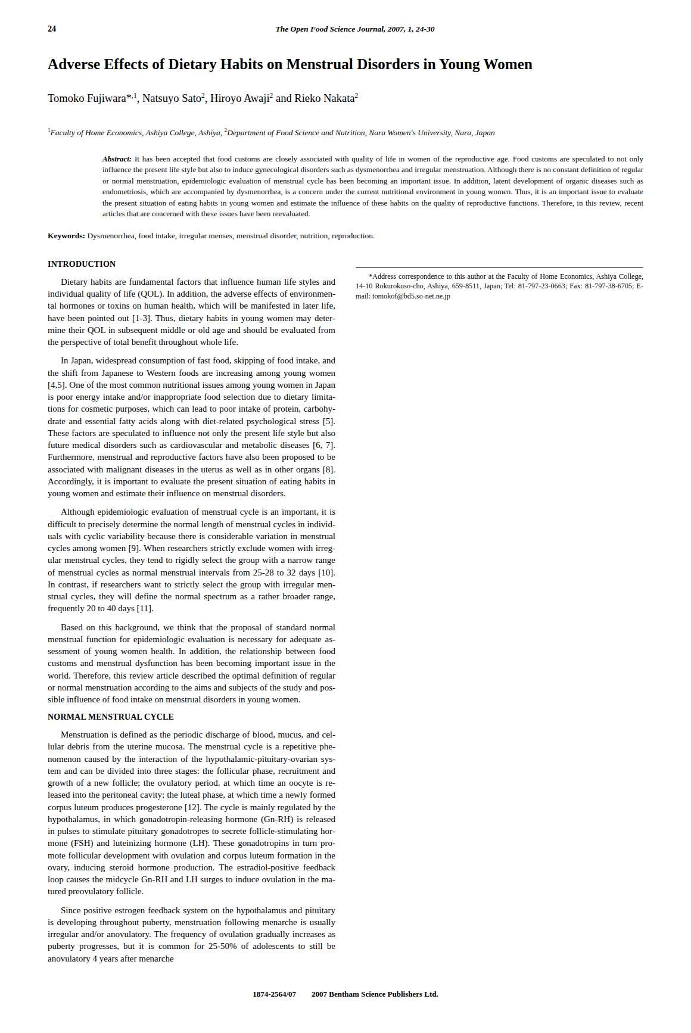24 The Open Food Science Journal, 2007, 1, 24-30
Adverse Effects of Dietary Habits on Menstrual Disorders in Young Women
Tomoko Fujiwara*,1, Natsuyo Sato2, Hiroyo Awaji2 and Rieko Nakata2
1Faculty of Home Economics, Ashiya College, Ashiya, 2Department of Food Science and Nutrition, Nara Women's University, Nara, Japan
Abstract: It has been accepted that food customs are closely associated with quality of life in women of the reproductive age. Food customs are speculated to not only influence the present life style but also to induce gynecological disorders such as dysmenorrhea and irregular menstruation. Although there is no constant definition of regular or normal menstruation, epidemiologic evaluation of menstrual cycle has been becoming an important issue. In addition, latent development of organic diseases such as endometriosis, which are accompanied by dysmenorrhea, is a concern under the current nutritional environment in young women. Thus, it is an important issue to evaluate the present situation of eating habits in young women and estimate the influence of these habits on the quality of reproductive functions. Therefore, in this review, recent articles that are concerned with these issues have been reevaluated.
Keywords: Dysmenorrhea, food intake, irregular menses, menstrual disorder, nutrition, reproduction.
INTRODUCTION
Dietary habits are fundamental factors that influence human life styles and individual quality of life (QOL). In addition, the adverse effects of environmental hormones or toxins on human health, which will be manifested in later life, have been pointed out [1-3]. Thus, dietary habits in young women may determine their QOL in subsequent middle or old age and should be evaluated from the perspective of total benefit throughout whole life.
In Japan, widespread consumption of fast food, skipping of food intake, and the shift from Japanese to Western foods are increasing among young women [4,5]. One of the most common nutritional issues among young women in Japan is poor energy intake and/or inappropriate food selection due to dietary limitations for cosmetic purposes, which can lead to poor intake of protein, carbohydrate and essential fatty acids along with diet-related psychological stress [5]. These factors are speculated to influence not only the present life style but also future medical disorders such as cardiovascular and metabolic diseases [6, 7]. Furthermore, menstrual and reproductive factors have also been proposed to be associated with malignant diseases in the uterus as well as in other organs [8]. Accordingly, it is important to evaluate the present situation of eating habits in young women and estimate their influence on menstrual disorders.
Although epidemiologic evaluation of menstrual cycle is an important, it is difficult to precisely determine the normal length of menstrual cycles in individuals with cyclic variability because there is considerable variation in menstrual cycles among women [9]. When researchers strictly exclude women with irregular menstrual cycles, they tend to rigidly select the group with a narrow range of menstrual cycles as normal menstrual intervals from 25-28 to 32 days [10]. In contrast, if researchers want to strictly select the group with irregular menstrual cycles, they will define the normal spectrum as a rather broader range, frequently 20 to 40 days [11].
Based on this background, we think that the proposal of standard normal menstrual function for epidemiologic evaluation is necessary for adequate assessment of young women health. In addition, the relationship between food customs and menstrual dysfunction has been becoming important issue in the world. Therefore, this review article described the optimal definition of regular or normal menstruation according to the aims and subjects of the study and possible influence of food intake on menstrual disorders in young women.
NORMAL MENSTRUAL CYCLE
Menstruation is defined as the periodic discharge of blood, mucus, and cellular debris from the uterine mucosa. The menstrual cycle is a repetitive phenomenon caused by the interaction of the hypothalamic-pituitary-ovarian system and can be divided into three stages: the follicular phase, recruitment and growth of a new follicle; the ovulatory period, at which time an oocyte is released into the peritoneal cavity; the luteal phase, at which time a newly formed corpus luteum produces progesterone [12]. The cycle is mainly regulated by the hypothalamus, in which gonadotropin-releasing hormone (Gn-RH) is released in pulses to stimulate pituitary gonadotropes to secrete follicle-stimulating hormone (FSH) and luteinizing hormone (LH). These gonadotropins in turn promote follicular development with ovulation and corpus luteum formation in the ovary, inducing steroid hormone production. The estradiol-positive feedback loop causes the midcycle Gn-RH and LH surges to induce ovulation in the matured preovulatory follicle.
Since positive estrogen feedback system on the hypothalamus and pituitary is developing throughout puberty, menstruation following menarche is usually irregular and/or anovulatory. The frequency of ovulation gradually increases as puberty progresses, but it is common for 25-50% of adolescents to still be anovulatory 4 years after menarche
*Address correspondence to this author at the Faculty of Home Economics, Ashiya College, 14-10 Rokurokuso-cho, Ashiya, 659-8511, Japan; Tel: 81-797-23-0663; Fax: 81-797-38-6705; E-mail: tomokof@bd5.so-net.ne.jp
1874-2564/072007 Bentham Science Publishers Ltd.